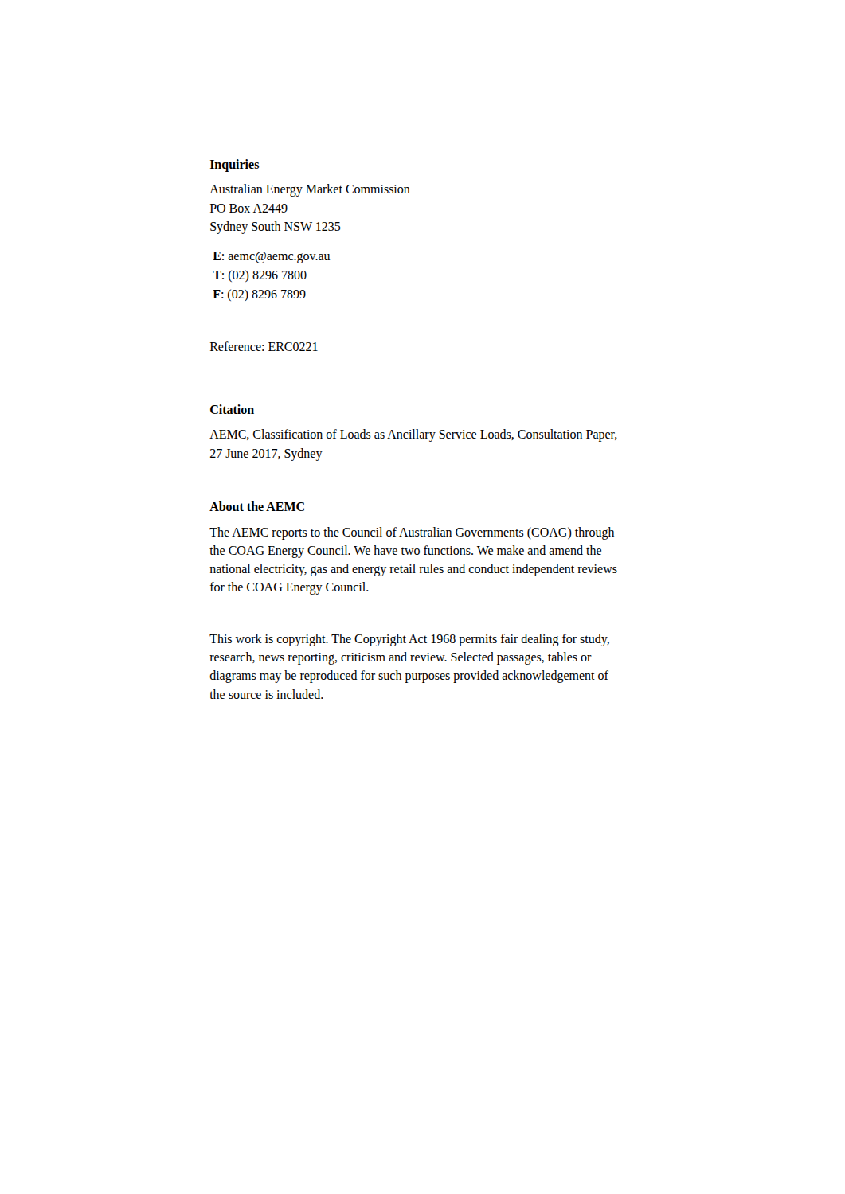Inquiries
Australian Energy Market Commission PO Box A2449 Sydney South NSW 1235
E: aemc@aemc.gov.au T: (02) 8296 7800 F: (02) 8296 7899
Reference: ERC0221
Citation
AEMC, Classification of Loads as Ancillary Service Loads, Consultation Paper, 27 June 2017, Sydney
About the AEMC
The AEMC reports to the Council of Australian Governments (COAG) through the COAG Energy Council. We have two functions. We make and amend the national electricity, gas and energy retail rules and conduct independent reviews for the COAG Energy Council.
This work is copyright. The Copyright Act 1968 permits fair dealing for study, research, news reporting, criticism and review. Selected passages, tables or diagrams may be reproduced for such purposes provided acknowledgement of the source is included.